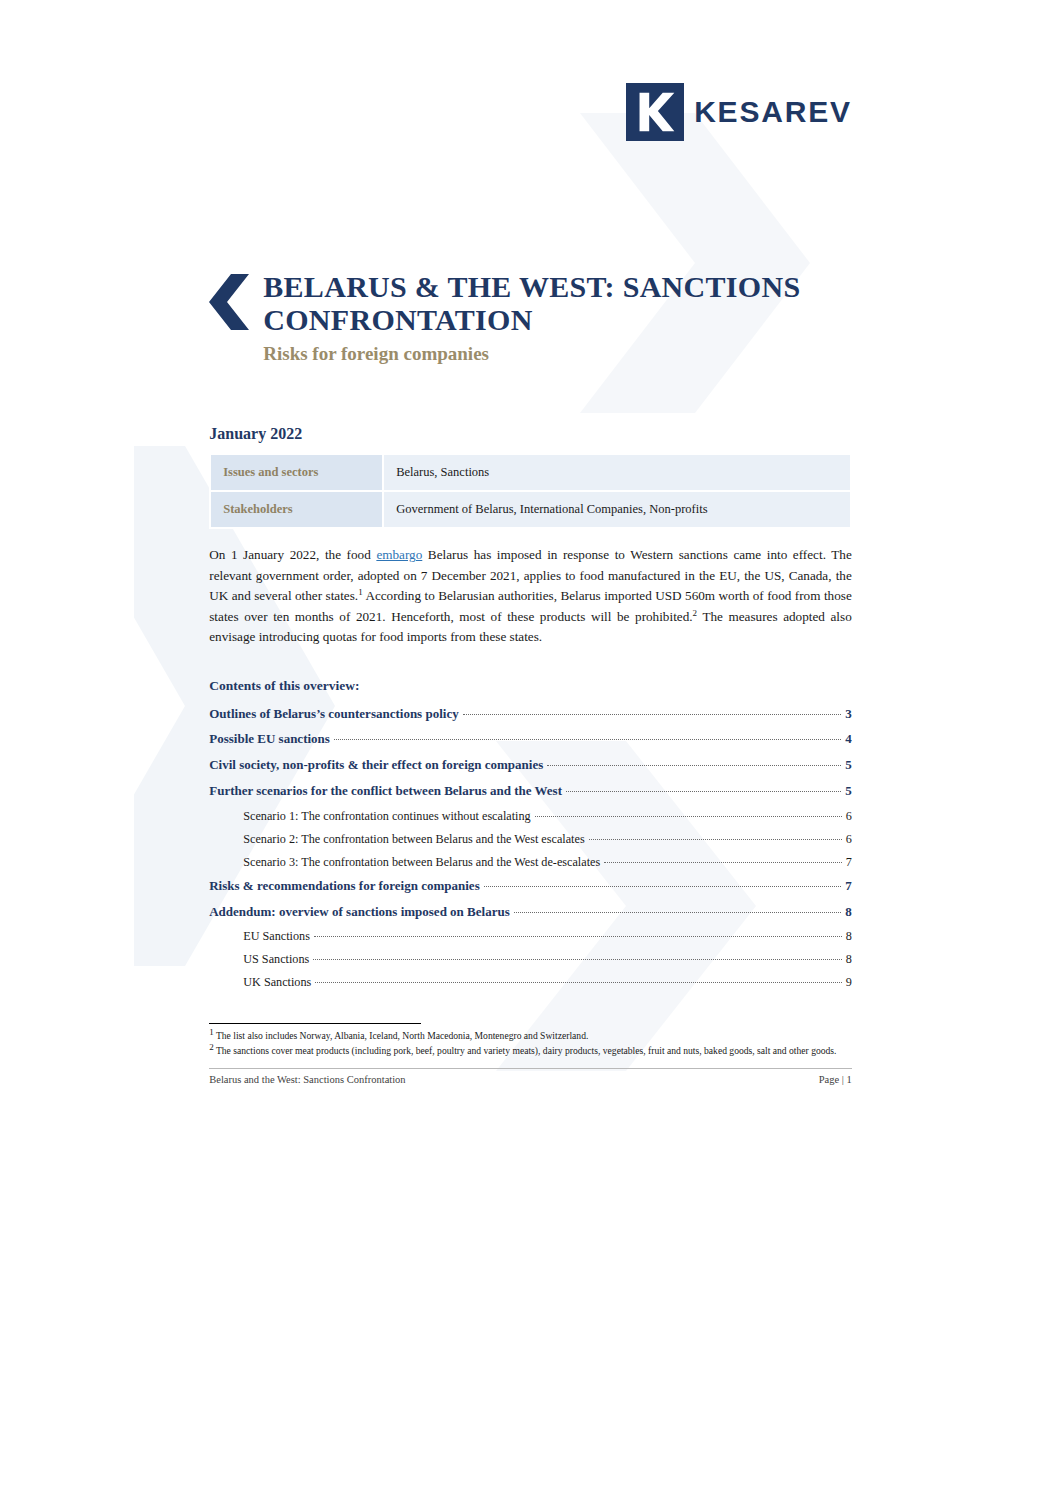KESAREV
BELARUS & THE WEST: SANCTIONS
CONFRONTATION
Risks for foreign companies
January 2022
| Issues and sectors | Belarus, Sanctions |
| Stakeholders | Government of Belarus, International Companies, Non-profits |
On 1 January 2022, the food embargo Belarus has imposed in response to Western sanctions came into effect. The relevant government order, adopted on 7 December 2021, applies to food manufactured in the EU, the US, Canada, the UK and several other states.1 According to Belarusian authorities, Belarus imported USD 560m worth of food from those states over ten months of 2021. Henceforth, most of these products will be prohibited.2 The measures adopted also envisage introducing quotas for food imports from these states.
Contents of this overview:
Outlines of Belarus’s countersanctions policy 3
Possible EU sanctions 4
Civil society, non-profits & their effect on foreign companies 5
Further scenarios for the conflict between Belarus and the West 5
Scenario 1: The confrontation continues without escalating 6
Scenario 2: The confrontation between Belarus and the West escalates 6
Scenario 3: The confrontation between Belarus and the West de-escalates 7
Risks & recommendations for foreign companies 7
Addendum: overview of sanctions imposed on Belarus 8
EU Sanctions 8
US Sanctions 8
UK Sanctions 9
1 The list also includes Norway, Albania, Iceland, North Macedonia, Montenegro and Switzerland.
2 The sanctions cover meat products (including pork, beef, poultry and variety meats), dairy products, vegetables, fruit and nuts, baked goods, salt and other goods.
Belarus and the West: Sanctions Confrontation Page | 1